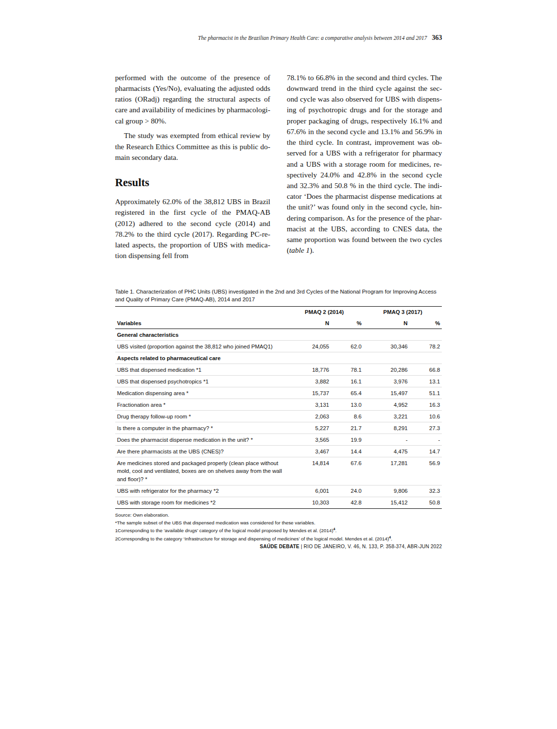The pharmacist in the Brazilian Primary Health Care: a comparative analysis between 2014 and 2017 363
performed with the outcome of the presence of pharmacists (Yes/No), evaluating the adjusted odds ratios (ORadj) regarding the structural aspects of care and availability of medicines by pharmacological group > 80%.
The study was exempted from ethical review by the Research Ethics Committee as this is public domain secondary data.
Results
Approximately 62.0% of the 38,812 UBS in Brazil registered in the first cycle of the PMAQ-AB (2012) adhered to the second cycle (2014) and 78.2% to the third cycle (2017). Regarding PC-related aspects, the proportion of UBS with medication dispensing fell from
78.1% to 66.8% in the second and third cycles. The downward trend in the third cycle against the second cycle was also observed for UBS with dispensing of psychotropic drugs and for the storage and proper packaging of drugs, respectively 16.1% and 67.6% in the second cycle and 13.1% and 56.9% in the third cycle. In contrast, improvement was observed for a UBS with a refrigerator for pharmacy and a UBS with a storage room for medicines, respectively 24.0% and 42.8% in the second cycle and 32.3% and 50.8 % in the third cycle. The indicator ‘Does the pharmacist dispense medications at the unit?’ was found only in the second cycle, hindering comparison. As for the presence of the pharmacist at the UBS, according to CNES data, the same proportion was found between the two cycles (table 1).
Table 1. Characterization of PHC Units (UBS) investigated in the 2nd and 3rd Cycles of the National Program for Improving Access and Quality of Primary Care (PMAQ-AB), 2014 and 2017
| | PMAQ 2 (2014) | PMAQ 3 (2017) |
| --- | --- | --- |
| Variables | N | % | N | % |
| General characteristics |
| UBS visited (proportion against the 38,812 who joined PMAQ1) | 24,055 | 62.0 | 30,346 | 78.2 |
| Aspects related to pharmaceutical care |
| UBS that dispensed medication *1 | 18,776 | 78.1 | 20,286 | 66.8 |
| UBS that dispensed psychotropics *1 | 3,882 | 16.1 | 3,976 | 13.1 |
| Medication dispensing area * | 15,737 | 65.4 | 15,497 | 51.1 |
| Fractionation area * | 3,131 | 13.0 | 4,952 | 16.3 |
| Drug therapy follow-up room * | 2,063 | 8.6 | 3,221 | 10.6 |
| Is there a computer in the pharmacy? * | 5,227 | 21.7 | 8,291 | 27.3 |
| Does the pharmacist dispense medication in the unit? * | 3,565 | 19.9 | - | - |
| Are there pharmacists at the UBS (CNES)? | 3,467 | 14.4 | 4,475 | 14.7 |
| Are medicines stored and packaged properly (clean place without mold, cool and ventilated, boxes are on shelves away from the wall and floor)? * | 14,814 | 67.6 | 17,281 | 56.9 |
| UBS with refrigerator for the pharmacy *2 | 6,001 | 24.0 | 9,806 | 32.3 |
| UBS with storage room for medicines *2 | 10,303 | 42.8 | 15,412 | 50.8 |
Source: Own elaboration.
*The sample subset of the UBS that dispensed medication was considered for these variables.
1Corresponding to the ‘available drugs’ category of the logical model proposed by Mendes et al. (2014)4.
2Corresponding to the category ‘Infrastructure for storage and dispensing of medicines’ of the logical model. Mendes et al. (2014)4.
SAÚDE DEBATE | RIO DE JANEIRO, V. 46, N. 133, P. 358-374, ABR-JUN 2022